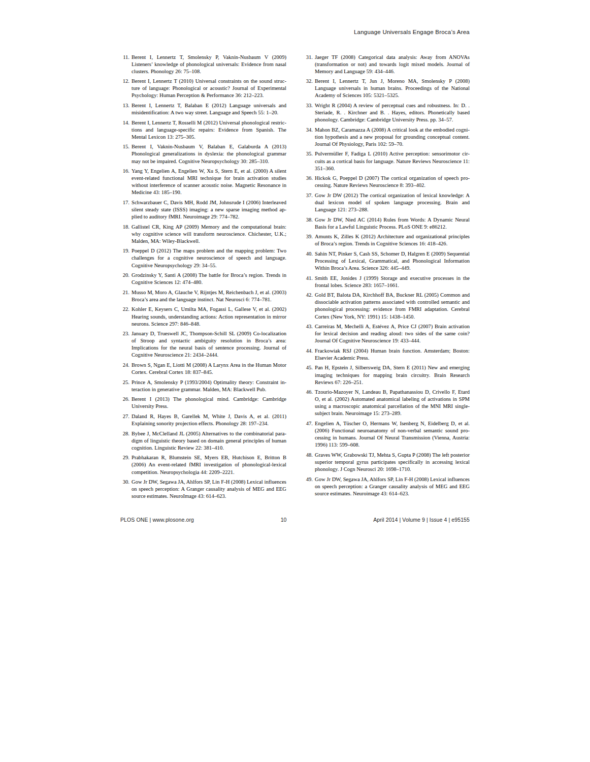Language Universals Engage Broca’s Area
11. Berent I, Lennertz T, Smolensky P, Vaknin-Nusbaum V (2009) Listeners’ knowledge of phonological universals: Evidence from nasal clusters. Phonology 26: 75–108.
12. Berent I, Lennertz T (2010) Universal constraints on the sound structure of language: Phonological or acoustic? Journal of Experimental Psychology: Human Perception & Performance 36: 212–223.
13. Berent I, Lennertz T, Balaban E (2012) Language universals and misidentification: A two way street. Language and Speech 55: 1–20.
14. Berent I, Lennertz T, Rosselli M (2012) Universal phonological restrictions and language-specific repairs: Evidence from Spanish. The Mental Lexicon 13: 275–305.
15. Berent I, Vaknin-Nusbaum V, Balaban E, Galaburda A (2013) Phonological generalizations in dyslexia: the phonological grammar may not be impaired. Cognitive Neuropsychology 30: 285–310.
16. Yang Y, Engelien A, Engelien W, Xu S, Stern E, et al. (2000) A silent event-related functional MRI technique for brain activation studies without interference of scanner acoustic noise. Magnetic Resonance in Medicine 43: 185–190.
17. Schwarzbauer C, Davis MH, Rodd JM, Johnsrude I (2006) Interleaved silent steady state (ISSS) imaging: a new sparse imaging method applied to auditory fMRI. Neuroimage 29: 774–782.
18. Gallistel CR, King AP (2009) Memory and the computational brain: why cognitive science will transform neuroscience. Chichester, U.K.; Malden, MA: Wiley-Blackwell.
19. Poeppel D (2012) The maps problem and the mapping problem: Two challenges for a cognitive neuroscience of speech and language. Cognitive Neuropsychology 29: 34–55.
20. Grodzinsky Y, Santi A (2008) The battle for Broca’s region. Trends in Cognitive Sciences 12: 474–480.
21. Musso M, Moro A, Glauche V, Rijntjes M, Reichenbach J, et al. (2003) Broca’s area and the language instinct. Nat Neurosci 6: 774–781.
22. Kohler E, Keysers C, Umilta MA, Fogassi L, Gallese V, et al. (2002) Hearing sounds, understanding actions: Action representation in mirror neurons. Science 297: 846–848.
23. January D, Trueswell JC, Thompson-Schill SL (2009) Co-localization of Stroop and syntactic ambiguity resolution in Broca’s area: Implications for the neural basis of sentence processing. Journal of Cognitive Neuroscience 21: 2434–2444.
24. Brown S, Ngan E, Liotti M (2008) A Larynx Area in the Human Motor Cortex. Cerebral Cortex 18: 837–845.
25. Prince A, Smolensky P (1993/2004) Optimality theory: Constraint interaction in generative grammar. Malden, MA: Blackwell Pub.
26. Berent I (2013) The phonological mind. Cambridge: Cambridge University Press.
27. Daland R, Hayes B, Garellek M, White J, Davis A, et al. (2011) Explaining sonority projection effects. Phonology 28: 197–234.
28. Bybee J, McClelland JL (2005) Alternatives to the combinatorial paradigm of linguistic theory based on domain general principles of human cognition. Linguistic Review 22: 381–410.
29. Prabhakaran R, Blumstein SE, Myers EB, Hutchison E, Britton B (2006) An event-related fMRI investigation of phonological-lexical competition. Neuropsychologia 44: 2209–2221.
30. Gow Jr DW, Segawa JA, Ahlfors SP, Lin F-H (2008) Lexical influences on speech perception: A Granger causality analysis of MEG and EEG source estimates. NeuroImage 43: 614–623.
31. Jaeger TF (2008) Categorical data analysis: Away from ANOVAs (transformation or not) and towards logit mixed models. Journal of Memory and Language 59: 434–446.
32. Berent I, Lennertz T, Jun J, Moreno MA, Smolensky P (2008) Language universals in human brains. Proceedings of the National Academy of Sciences 105: 5321–5325.
33. Wright R (2004) A review of perceptual cues and robustness. In: D. . Steriade, R. . Kirchner and B. . Hayes, editors. Phonetically based phonology. Cambridge: Cambridge University Press. pp. 34–57.
34. Mahon BZ, Caramazza A (2008) A critical look at the embodied cognition hypothesis and a new proposal for grounding conceptual content. Journal Of Physiology, Paris 102: 59–70.
35. Pulvermüller F, Fadiga L (2010) Active perception: sensorimotor circuits as a cortical basis for language. Nature Reviews Neuroscience 11: 351–360.
36. Hickok G, Poeppel D (2007) The cortical organization of speech processing. Nature Reviews Neuroscience 8: 393–402.
37. Gow Jr DW (2012) The cortical organization of lexical knowledge: A dual lexicon model of spoken language processing. Brain and Language 121: 273–288.
38. Gow Jr DW, Nied AC (2014) Rules from Words: A Dynamic Neural Basis for a Lawful Linguistic Process. PLoS ONE 9: e86212.
39. Amunts K, Zilles K (2012) Architecture and organizational principles of Broca’s region. Trends in Cognitive Sciences 16: 418–426.
40. Sahin NT, Pinker S, Cash SS, Schomer D, Halgren E (2009) Sequential Processing of Lexical, Grammatical, and Phonological Information Within Broca’s Area. Science 326: 445–449.
41. Smith EE, Jonides J (1999) Storage and executive processes in the frontal lobes. Science 283: 1657–1661.
42. Gold BT, Balota DA, Kirchhoff BA, Buckner RL (2005) Common and dissociable activation patterns associated with controlled semantic and phonological processing: evidence from FMRI adaptation. Cerebral Cortex (New York, NY: 1991) 15: 1438–1450.
43. Carreiras M, Mechelli A, Estévez A, Price CJ (2007) Brain activation for lexical decision and reading aloud: two sides of the same coin? Journal Of Cognitive Neuroscience 19: 433–444.
44. Frackowiak RSJ (2004) Human brain function. Amsterdam; Boston: Elsevier Academic Press.
45. Pan H, Epstein J, Silbersweig DA, Stern E (2011) New and emerging imaging techniques for mapping brain circuitry. Brain Research Reviews 67: 226–251.
46. Tzourio-Mazoyer N, Landeau B, Papathanassiou D, Crivello F, Etard O, et al. (2002) Automated anatomical labeling of activations in SPM using a macroscopic anatomical parcellation of the MNI MRI single-subject brain. Neuroimage 15: 273–289.
47. Engelien A, Tüscher O, Hermans W, Isenberg N, Eidelberg D, et al. (2006) Functional neuroanatomy of non-verbal semantic sound processing in humans. Journal Of Neural Transmission (Vienna, Austria: 1996) 113: 599–608.
48. Graves WW, Grabowski TJ, Mehta S, Gupta P (2008) The left posterior superior temporal gyrus participates specifically in accessing lexical phonology. J Cogn Neurosci 20: 1698–1710.
49. Gow Jr DW, Segawa JA, Ahlfors SP, Lin F-H (2008) Lexical influences on speech perception: a Granger causality analysis of MEG and EEG source estimates. Neuroimage 43: 614–623.
PLOS ONE | www.plosone.org
10
April 2014 | Volume 9 | Issue 4 | e95155